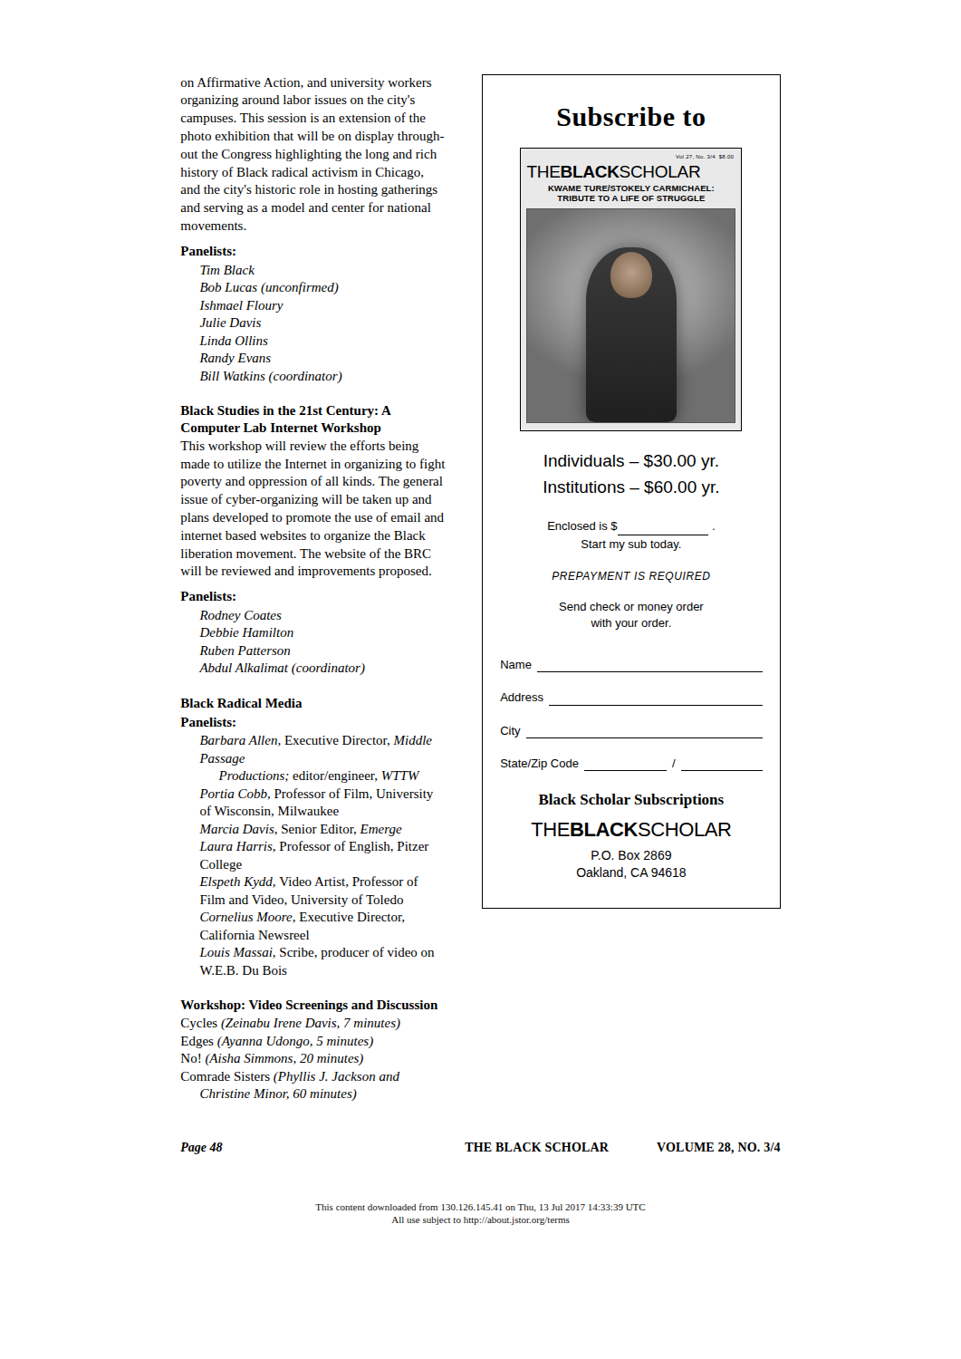on Affirmative Action, and university workers organizing around labor issues on the city's campuses. This session is an extension of the photo exhibition that will be on display throughout the Congress highlighting the long and rich history of Black radical activism in Chicago, and the city's historic role in hosting gatherings and serving as a model and center for national movements.
Panelists:
Tim Black
Bob Lucas (unconfirmed)
Ishmael Floury
Julie Davis
Linda Ollins
Randy Evans
Bill Watkins (coordinator)
Black Studies in the 21st Century: A Computer Lab Internet Workshop
This workshop will review the efforts being made to utilize the Internet in organizing to fight poverty and oppression of all kinds. The general issue of cyber-organizing will be taken up and plans developed to promote the use of email and internet based websites to organize the Black liberation movement. The website of the BRC will be reviewed and improvements proposed.
Panelists:
Rodney Coates
Debbie Hamilton
Ruben Patterson
Abdul Alkalimat (coordinator)
Black Radical Media
Panelists:
Barbara Allen, Executive Director, Middle PassageProductions; editor/engineer, WTTW
Portia Cobb, Professor of Film, University of Wisconsin, Milwaukee
Marcia Davis, Senior Editor, Emerge
Laura Harris, Professor of English, Pitzer College
Elspeth Kydd, Video Artist, Professor of Film and Video, University of Toledo
Cornelius Moore, Executive Director, California Newsreel
Louis Massai, Scribe, producer of video on W.E.B. Du Bois
Workshop: Video Screenings and Discussion
Cycles (Zeinabu Irene Davis, 7 minutes)
Edges (Ayanna Udongo, 5 minutes)
No! (Aisha Simmons, 20 minutes)
Comrade Sisters (Phyllis J. Jackson and Christine Minor, 60 minutes)
Subscribe to
Vol 27, No. 3/4 $8.00
THEBLACKSCHOLAR
KWAME TURE/STOKELY CARMICHAEL:
TRIBUTE TO A LIFE OF STRUGGLE
Individuals – $30.00 yr.
Institutions – $60.00 yr.
Enclosed is $ .
Start my sub today.
PREPAYMENT IS REQUIRED
Send check or money order
with your order.
Name
Address
City
State/Zip Code /
Black Scholar Subscriptions
THEBLACKSCHOLAR
P.O. Box 2869
Oakland, CA 94618
Page 48
THE BLACK SCHOLAR VOLUME 28, NO. 3/4
This content downloaded from 130.126.145.41 on Thu, 13 Jul 2017 14:33:39 UTC
All use subject to http://about.jstor.org/terms